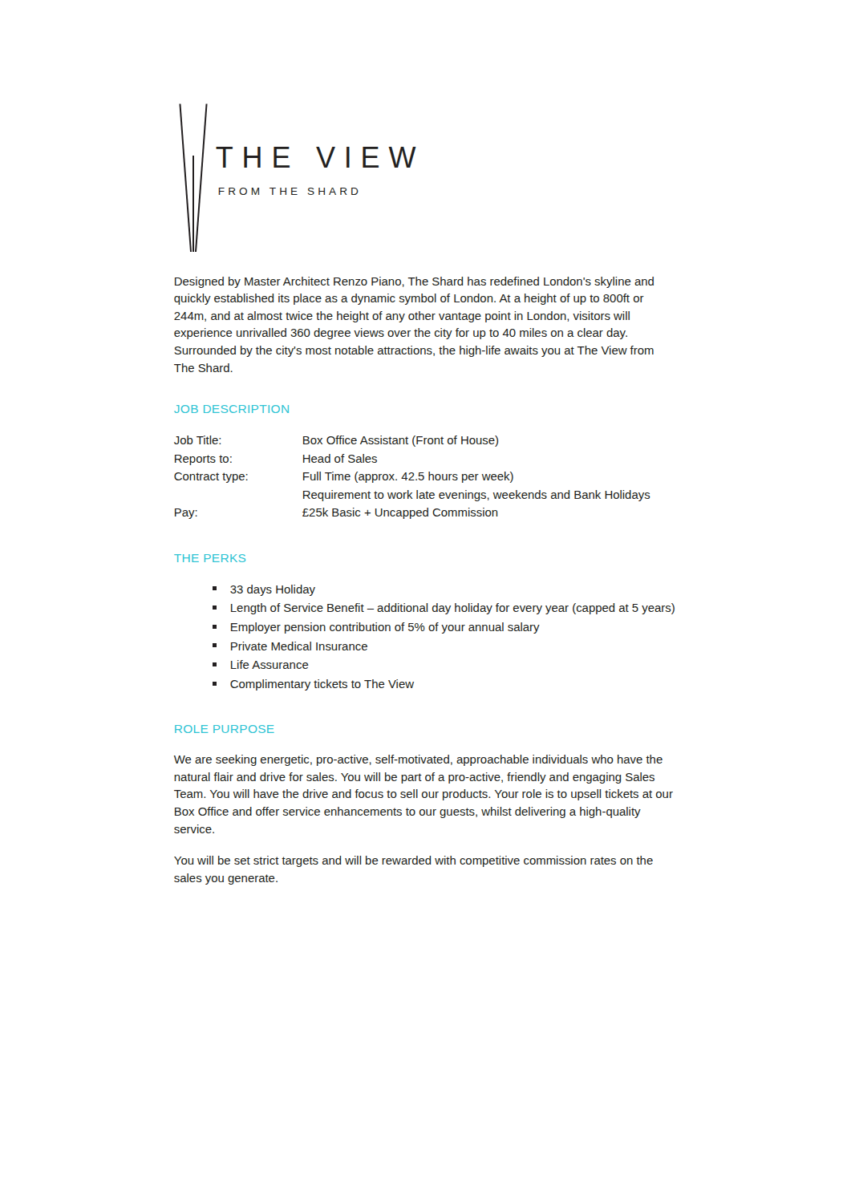THE VIEW
FROM THE SHARD
Designed by Master Architect Renzo Piano, The Shard has redefined London's skyline and quickly established its place as a dynamic symbol of London. At a height of up to 800ft or 244m, and at almost twice the height of any other vantage point in London, visitors will experience unrivalled 360 degree views over the city for up to 40 miles on a clear day. Surrounded by the city's most notable attractions, the high-life awaits you at The View from The Shard.
JOB DESCRIPTION
| Job Title: | Box Office Assistant (Front of House) |
| Reports to: | Head of Sales |
| Contract type: | Full Time (approx. 42.5 hours per week) |
| | Requirement to work late evenings, weekends and Bank Holidays |
| Pay: | £25k Basic + Uncapped Commission |
THE PERKS
33 days Holiday
Length of Service Benefit – additional day holiday for every year (capped at 5 years)
Employer pension contribution of 5% of your annual salary
Private Medical Insurance
Life Assurance
Complimentary tickets to The View
ROLE PURPOSE
We are seeking energetic, pro-active, self-motivated, approachable individuals who have the natural flair and drive for sales. You will be part of a pro-active, friendly and engaging Sales Team. You will have the drive and focus to sell our products. Your role is to upsell tickets at our Box Office and offer service enhancements to our guests, whilst delivering a high-quality service.
You will be set strict targets and will be rewarded with competitive commission rates on the sales you generate.